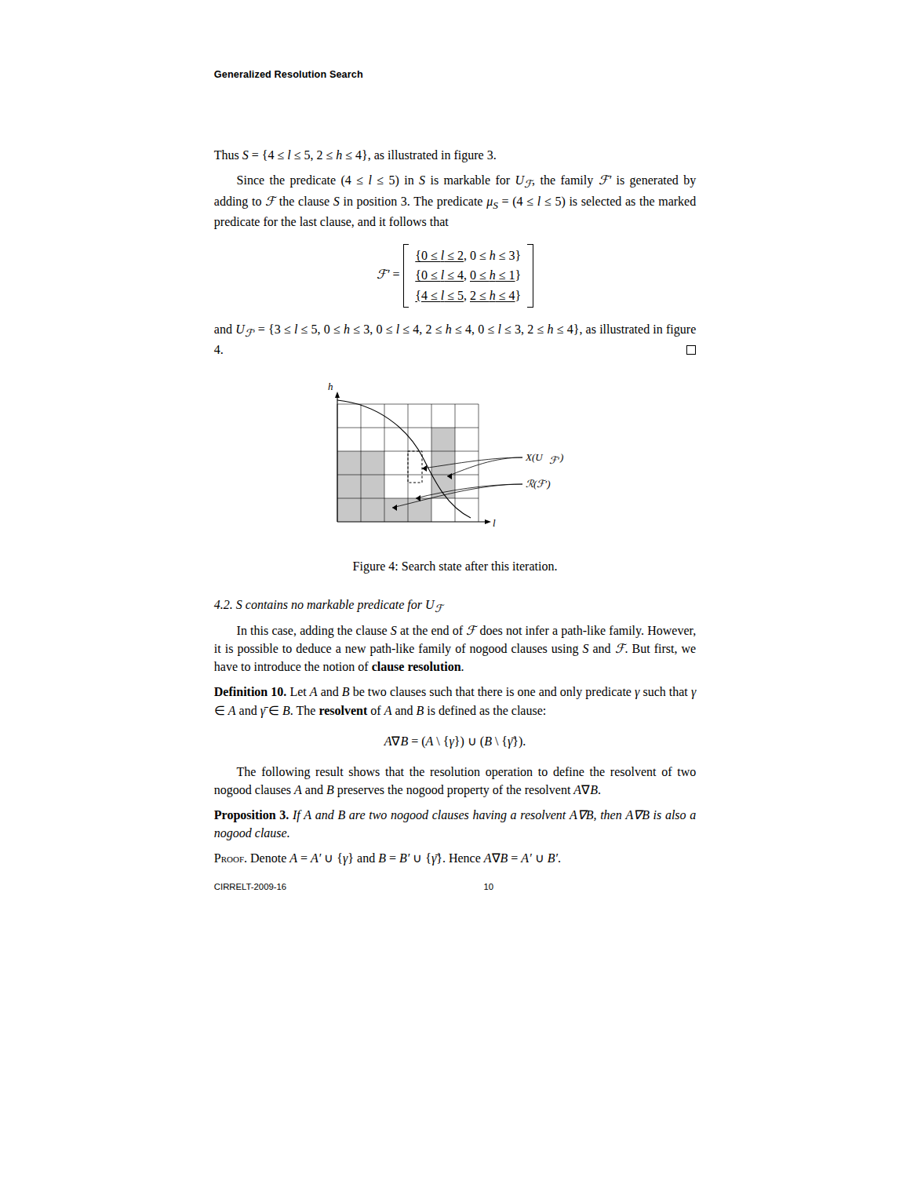Generalized Resolution Search
Thus S = {4 ≤ l ≤ 5, 2 ≤ h ≤ 4}, as illustrated in figure 3.
Since the predicate (4 ≤ l ≤ 5) in S is markable for Uℱ, the family ℱ′ is generated by adding to ℱ the clause S in position 3. The predicate μS = (4 ≤ l ≤ 5) is selected as the marked predicate for the last clause, and it follows that
ℱ′ =
{0 ≤ l ≤ 2, 0 ≤ h ≤ 3}
{0 ≤ l ≤ 4, 0 ≤ h ≤ 1}
{4 ≤ l ≤ 5, 2 ≤ h ≤ 4}
and Uℱ′ = {3 ≤ l ≤ 5, 0 ≤ h ≤ 3, 0 ≤ l ≤ 4, 2 ≤ h ≤ 4, 0 ≤ l ≤ 3, 2 ≤ h ≤ 4}, as illustrated in figure 4.
h l X(U ℱ′ ) ℛ(ℱ′)
Figure 4: Search state after this iteration.
4.2. S contains no markable predicate for Uℱ
In this case, adding the clause S at the end of ℱ does not infer a path-like family. However, it is possible to deduce a new path-like family of nogood clauses using S and ℱ. But first, we have to introduce the notion of clause resolution.
Definition 10. Let A and B be two clauses such that there is one and only predicate γ such that γ ∈ A and γ̄ ∈ B. The resolvent of A and B is defined as the clause:
A∇B = (A \ {γ}) ∪ (B \ {γ̄}).
The following result shows that the resolution operation to define the resolvent of two nogood clauses A and B preserves the nogood property of the resolvent A∇B.
Proposition 3. If A and B are two nogood clauses having a resolvent A∇B, then A∇B is also a nogood clause.
Proof. Denote A = A′ ∪ {γ} and B = B′ ∪ {γ̄}. Hence A∇B = A′ ∪ B′.
CIRRELT-2009-16 10